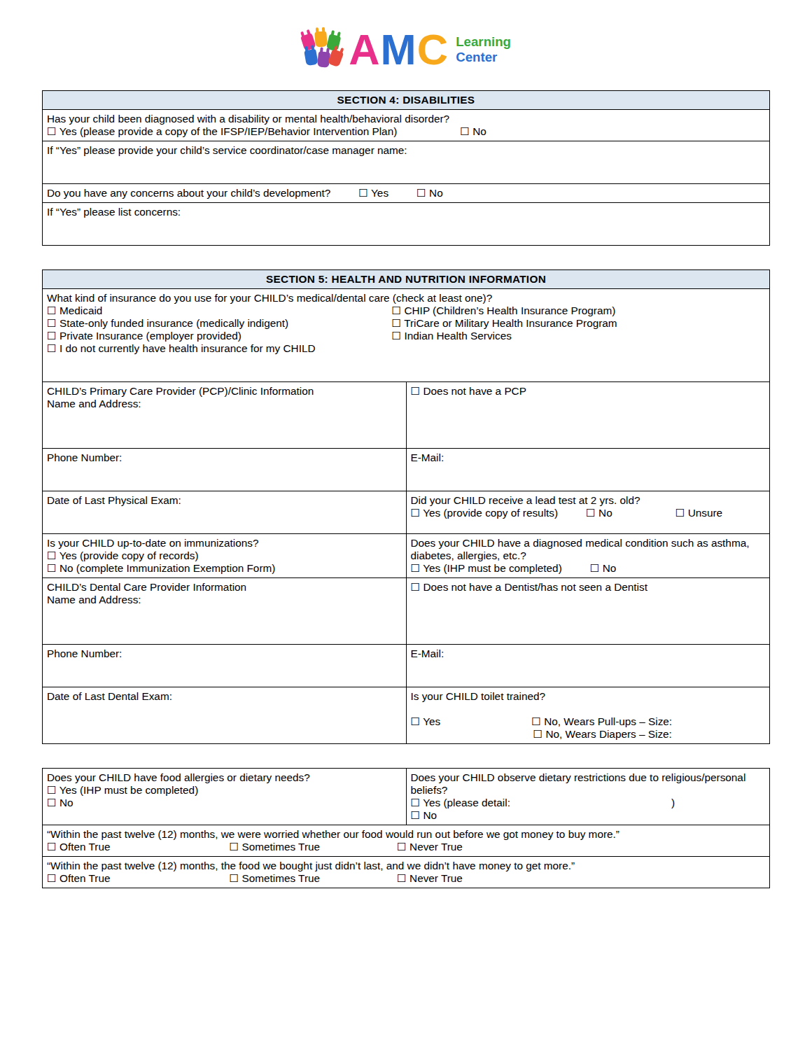AMC Learning
Center
| SECTION 4: DISABILITIES |
| --- |
| Has your child been diagnosed with a disability or mental health/behavioral disorder? ☐ Yes (please provide a copy of the IFSP/IEP/Behavior Intervention Plan) ☐ No |
| If “Yes” please provide your child’s service coordinator/case manager name: |
| Do you have any concerns about your child’s development? ☐ Yes ☐ No |
| If “Yes” please list concerns: |
| SECTION 5: HEALTH AND NUTRITION INFORMATION |
| --- |
| What kind of insurance do you use for your CHILD’s medical/dental care (check at least one)? / ☐ Medicaid / ☐ CHIP (Children’s Health Insurance Program) / / ☐ State-only funded insurance (medically indigent) / ☐ TriCare or Military Health Insurance Program / / ☐ Private Insurance (employer provided) / ☐ Indian Health Services / / ☐ I do not currently have health insurance for my CHILD / |
| CHILD’s Primary Care Provider (PCP)/Clinic Information Name and Address: | ☐ Does not have a PCP |
| Phone Number: | E-Mail: |
| Date of Last Physical Exam: | Did your CHILD receive a lead test at 2 yrs. old? ☐ Yes (provide copy of results) ☐ No ☐ Unsure |
| Is your CHILD up-to-date on immunizations? ☐ Yes (provide copy of records) ☐ No (complete Immunization Exemption Form) | Does your CHILD have a diagnosed medical condition such as asthma, diabetes, allergies, etc.? ☐ Yes (IHP must be completed) ☐ No |
| CHILD’s Dental Care Provider Information Name and Address: | ☐ Does not have a Dentist/has not seen a Dentist |
| Phone Number: | E-Mail: |
| Date of Last Dental Exam: | Is your CHILD toilet trained? ☐ Yes ☐ No, Wears Pull-ups – Size: ☐ No, Wears Diapers – Size: |
| Does your CHILD have food allergies or dietary needs? ☐ Yes (IHP must be completed) ☐ No | Does your CHILD observe dietary restrictions due to religious/personal beliefs? ☐ Yes (please detail: ) ☐ No |
| “Within the past twelve (12) months, we were worried whether our food would run out before we got money to buy more.” ☐ Often True ☐ Sometimes True ☐ Never True |
| “Within the past twelve (12) months, the food we bought just didn’t last, and we didn’t have money to get more.” ☐ Often True ☐ Sometimes True ☐ Never True |